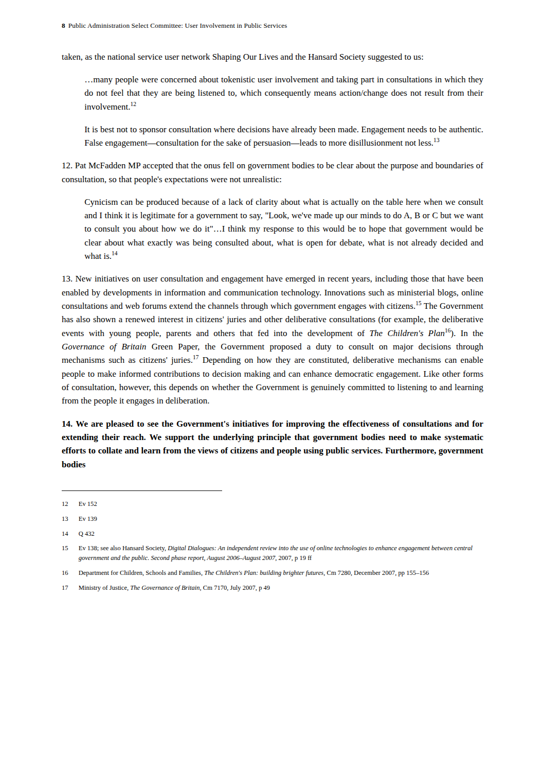8 Public Administration Select Committee: User Involvement in Public Services
taken, as the national service user network Shaping Our Lives and the Hansard Society suggested to us:
…many people were concerned about tokenistic user involvement and taking part in consultations in which they do not feel that they are being listened to, which consequently means action/change does not result from their involvement.12
It is best not to sponsor consultation where decisions have already been made. Engagement needs to be authentic. False engagement—consultation for the sake of persuasion—leads to more disillusionment not less.13
12. Pat McFadden MP accepted that the onus fell on government bodies to be clear about the purpose and boundaries of consultation, so that people's expectations were not unrealistic:
Cynicism can be produced because of a lack of clarity about what is actually on the table here when we consult and I think it is legitimate for a government to say, "Look, we've made up our minds to do A, B or C but we want to consult you about how we do it"…I think my response to this would be to hope that government would be clear about what exactly was being consulted about, what is open for debate, what is not already decided and what is.14
13. New initiatives on user consultation and engagement have emerged in recent years, including those that have been enabled by developments in information and communication technology. Innovations such as ministerial blogs, online consultations and web forums extend the channels through which government engages with citizens.15 The Government has also shown a renewed interest in citizens' juries and other deliberative consultations (for example, the deliberative events with young people, parents and others that fed into the development of The Children's Plan16). In the Governance of Britain Green Paper, the Government proposed a duty to consult on major decisions through mechanisms such as citizens' juries.17 Depending on how they are constituted, deliberative mechanisms can enable people to make informed contributions to decision making and can enhance democratic engagement. Like other forms of consultation, however, this depends on whether the Government is genuinely committed to listening to and learning from the people it engages in deliberation.
14. We are pleased to see the Government's initiatives for improving the effectiveness of consultations and for extending their reach. We support the underlying principle that government bodies need to make systematic efforts to collate and learn from the views of citizens and people using public services. Furthermore, government bodies
12 Ev 152
13 Ev 139
14 Q 432
15 Ev 138; see also Hansard Society, Digital Dialogues: An independent review into the use of online technologies to enhance engagement between central government and the public. Second phase report, August 2006–August 2007, 2007, p 19 ff
16 Department for Children, Schools and Families, The Children's Plan: building brighter futures, Cm 7280, December 2007, pp 155–156
17 Ministry of Justice, The Governance of Britain, Cm 7170, July 2007, p 49